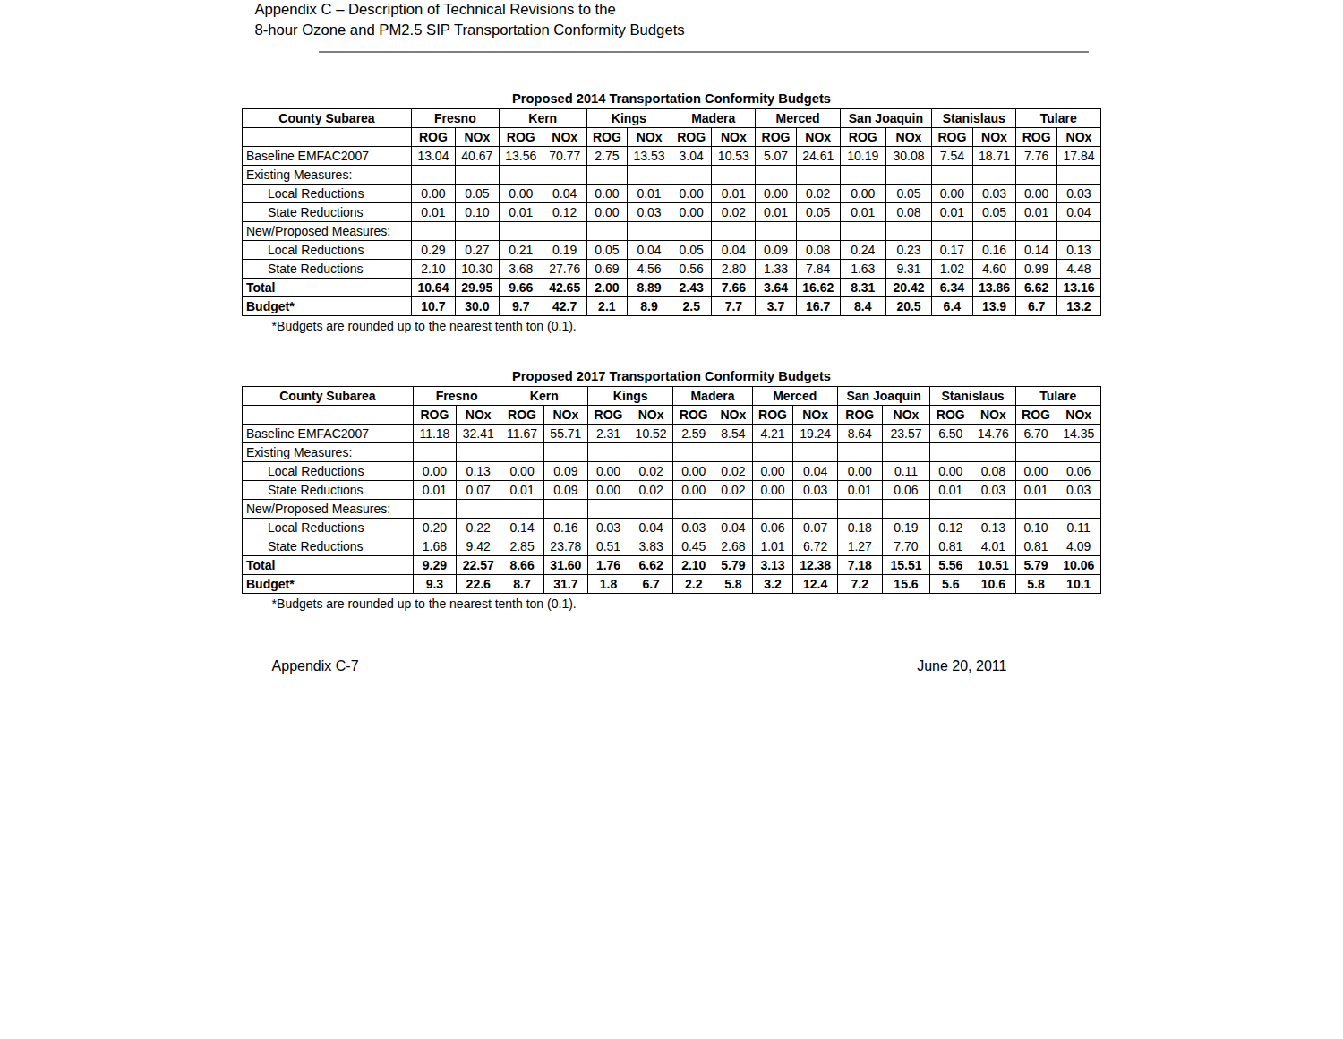Appendix C – Description of Technical Revisions to the
8-hour Ozone and PM2.5 SIP Transportation Conformity Budgets
Proposed 2014 Transportation Conformity Budgets
| County Subarea | Fresno | Kern | Kings | Madera | Merced | San Joaquin | Stanislaus | Tulare |
| --- | --- | --- | --- | --- | --- | --- | --- | --- |
| | ROG | NOx | ROG | NOx | ROG | NOx | ROG | NOx | ROG | NOx | ROG | NOx | ROG | NOx | ROG | NOx |
| Baseline EMFAC2007 | 13.04 | 40.67 | 13.56 | 70.77 | 2.75 | 13.53 | 3.04 | 10.53 | 5.07 | 24.61 | 10.19 | 30.08 | 7.54 | 18.71 | 7.76 | 17.84 |
| Existing Measures: | | | | | | | | | | | | | | | | |
| Local Reductions | 0.00 | 0.05 | 0.00 | 0.04 | 0.00 | 0.01 | 0.00 | 0.01 | 0.00 | 0.02 | 0.00 | 0.05 | 0.00 | 0.03 | 0.00 | 0.03 |
| State Reductions | 0.01 | 0.10 | 0.01 | 0.12 | 0.00 | 0.03 | 0.00 | 0.02 | 0.01 | 0.05 | 0.01 | 0.08 | 0.01 | 0.05 | 0.01 | 0.04 |
| New/Proposed Measures: | | | | | | | | | | | | | | | | |
| Local Reductions | 0.29 | 0.27 | 0.21 | 0.19 | 0.05 | 0.04 | 0.05 | 0.04 | 0.09 | 0.08 | 0.24 | 0.23 | 0.17 | 0.16 | 0.14 | 0.13 |
| State Reductions | 2.10 | 10.30 | 3.68 | 27.76 | 0.69 | 4.56 | 0.56 | 2.80 | 1.33 | 7.84 | 1.63 | 9.31 | 1.02 | 4.60 | 0.99 | 4.48 |
| Total | 10.64 | 29.95 | 9.66 | 42.65 | 2.00 | 8.89 | 2.43 | 7.66 | 3.64 | 16.62 | 8.31 | 20.42 | 6.34 | 13.86 | 6.62 | 13.16 |
| Budget* | 10.7 | 30.0 | 9.7 | 42.7 | 2.1 | 8.9 | 2.5 | 7.7 | 3.7 | 16.7 | 8.4 | 20.5 | 6.4 | 13.9 | 6.7 | 13.2 |
*Budgets are rounded up to the nearest tenth ton (0.1).
Proposed 2017 Transportation Conformity Budgets
| County Subarea | Fresno | Kern | Kings | Madera | Merced | San Joaquin | Stanislaus | Tulare |
| --- | --- | --- | --- | --- | --- | --- | --- | --- |
| | ROG | NOx | ROG | NOx | ROG | NOx | ROG | NOx | ROG | NOx | ROG | NOx | ROG | NOx | ROG | NOx |
| Baseline EMFAC2007 | 11.18 | 32.41 | 11.67 | 55.71 | 2.31 | 10.52 | 2.59 | 8.54 | 4.21 | 19.24 | 8.64 | 23.57 | 6.50 | 14.76 | 6.70 | 14.35 |
| Existing Measures: | | | | | | | | | | | | | | | | |
| Local Reductions | 0.00 | 0.13 | 0.00 | 0.09 | 0.00 | 0.02 | 0.00 | 0.02 | 0.00 | 0.04 | 0.00 | 0.11 | 0.00 | 0.08 | 0.00 | 0.06 |
| State Reductions | 0.01 | 0.07 | 0.01 | 0.09 | 0.00 | 0.02 | 0.00 | 0.02 | 0.00 | 0.03 | 0.01 | 0.06 | 0.01 | 0.03 | 0.01 | 0.03 |
| New/Proposed Measures: | | | | | | | | | | | | | | | | |
| Local Reductions | 0.20 | 0.22 | 0.14 | 0.16 | 0.03 | 0.04 | 0.03 | 0.04 | 0.06 | 0.07 | 0.18 | 0.19 | 0.12 | 0.13 | 0.10 | 0.11 |
| State Reductions | 1.68 | 9.42 | 2.85 | 23.78 | 0.51 | 3.83 | 0.45 | 2.68 | 1.01 | 6.72 | 1.27 | 7.70 | 0.81 | 4.01 | 0.81 | 4.09 |
| Total | 9.29 | 22.57 | 8.66 | 31.60 | 1.76 | 6.62 | 2.10 | 5.79 | 3.13 | 12.38 | 7.18 | 15.51 | 5.56 | 10.51 | 5.79 | 10.06 |
| Budget* | 9.3 | 22.6 | 8.7 | 31.7 | 1.8 | 6.7 | 2.2 | 5.8 | 3.2 | 12.4 | 7.2 | 15.6 | 5.6 | 10.6 | 5.8 | 10.1 |
*Budgets are rounded up to the nearest tenth ton (0.1).
Appendix C-7 June 20, 2011